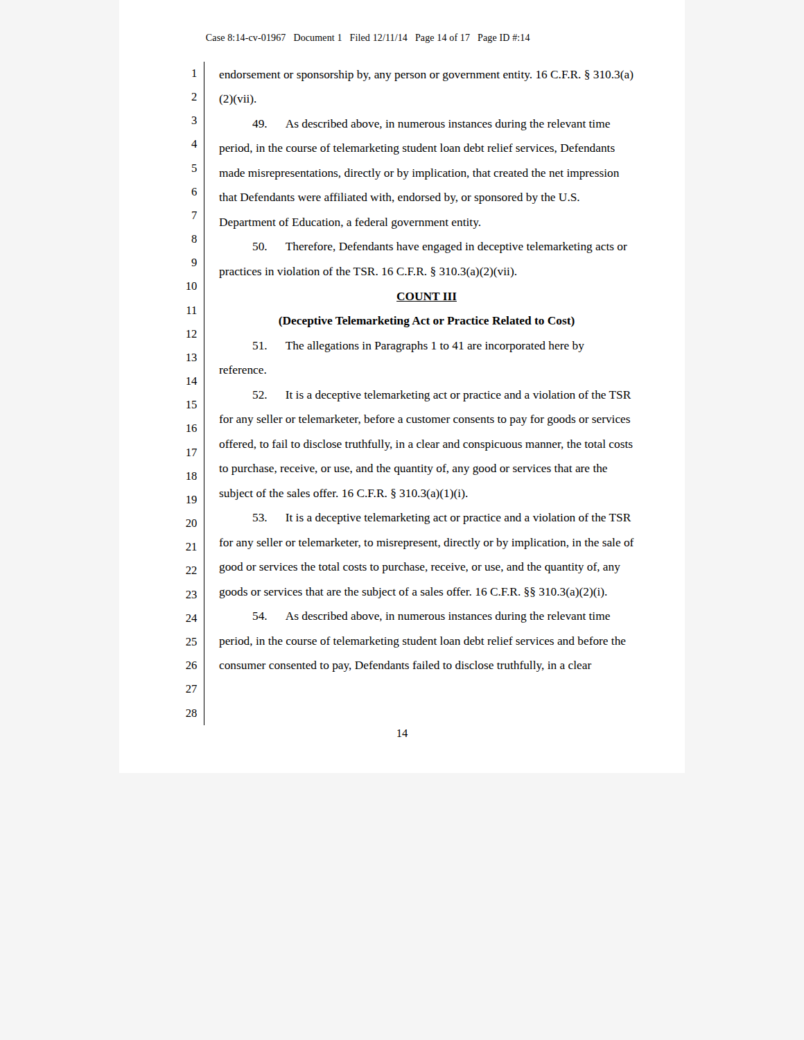Case 8:14-cv-01967 Document 1 Filed 12/11/14 Page 14 of 17 Page ID #:14
| 1 2 3 4 5 6 7 8 9 10 11 12 13 14 15 16 17 18 19 20 21 22 23 24 25 26 27 28 | endorsement or sponsorship by, any person or government entity. 16 C.F.R. § 310.3(a)(2)(vii). 49. As described above, in numerous instances during the relevant time period, in the course of telemarketing student loan debt relief services, Defendants made misrepresentations, directly or by implication, that created the net impression that Defendants were affiliated with, endorsed by, or sponsored by the U.S. Department of Education, a federal government entity. 50. Therefore, Defendants have engaged in deceptive telemarketing acts or practices in violation of the TSR. 16 C.F.R. § 310.3(a)(2)(vii). COUNT III (Deceptive Telemarketing Act or Practice Related to Cost) 51. The allegations in Paragraphs 1 to 41 are incorporated here by reference. 52. It is a deceptive telemarketing act or practice and a violation of the TSR for any seller or telemarketer, before a customer consents to pay for goods or services offered, to fail to disclose truthfully, in a clear and conspicuous manner, the total costs to purchase, receive, or use, and the quantity of, any good or services that are the subject of the sales offer. 16 C.F.R. § 310.3(a)(1)(i). 53. It is a deceptive telemarketing act or practice and a violation of the TSR for any seller or telemarketer, to misrepresent, directly or by implication, in the sale of good or services the total costs to purchase, receive, or use, and the quantity of, any goods or services that are the subject of a sales offer. 16 C.F.R. §§ 310.3(a)(2)(i). 54. As described above, in numerous instances during the relevant time period, in the course of telemarketing student loan debt relief services and before the consumer consented to pay, Defendants failed to disclose truthfully, in a clear |
14